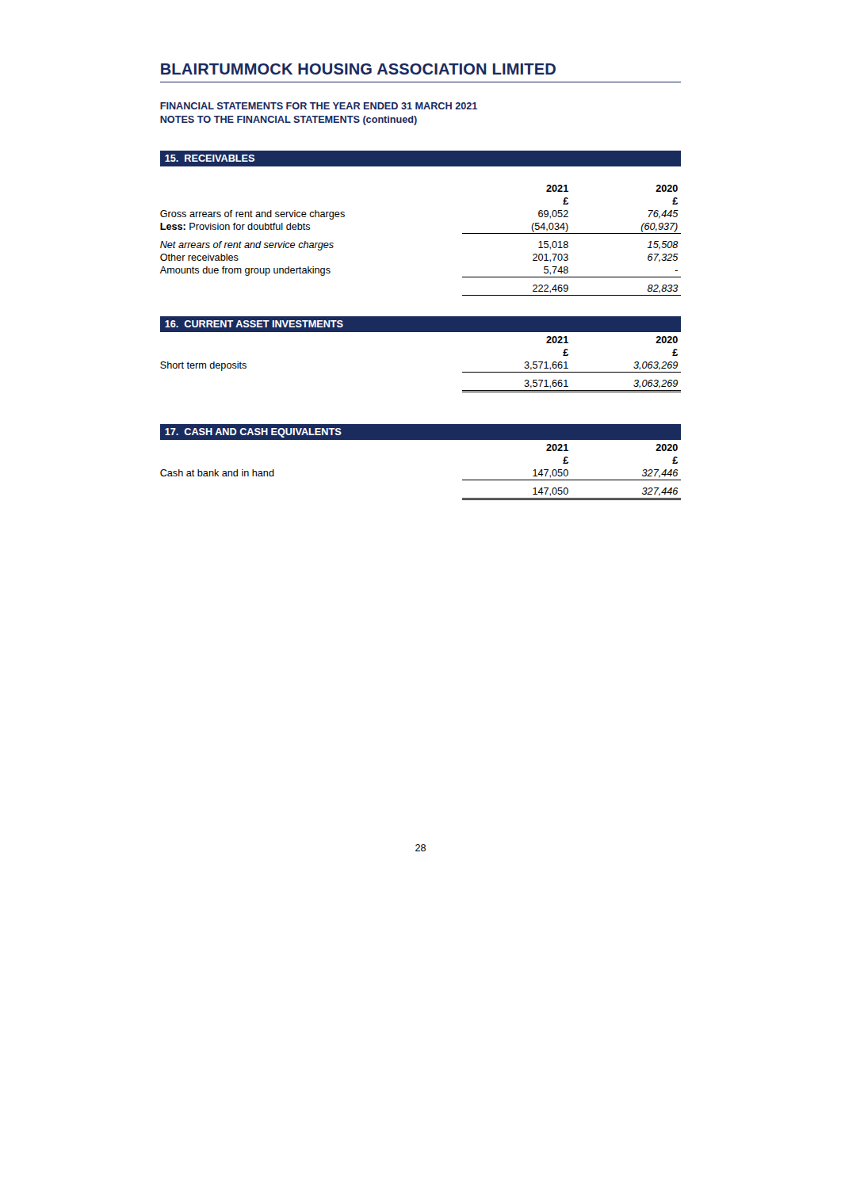BLAIRTUMMOCK HOUSING ASSOCIATION LIMITED
FINANCIAL STATEMENTS FOR THE YEAR ENDED 31 MARCH 2021
NOTES TO THE FINANCIAL STATEMENTS (continued)
15. RECEIVABLES
| | 2021 | 2020 |
| | £ | £ |
| Gross arrears of rent and service charges | 69,052 | 76,445 |
| Less: Provision for doubtful debts | (54,034) | (60,937) |
| Net arrears of rent and service charges | 15,018 | 15,508 |
| Other receivables | 201,703 | 67,325 |
| Amounts due from group undertakings | 5,748 | - |
| | 222,469 | 82,833 |
16. CURRENT ASSET INVESTMENTS
| | 2021 | 2020 |
| | £ | £ |
| Short term deposits | 3,571,661 | 3,063,269 |
| | 3,571,661 | 3,063,269 |
17. CASH AND CASH EQUIVALENTS
| | 2021 | 2020 |
| | £ | £ |
| Cash at bank and in hand | 147,050 | 327,446 |
| | 147,050 | 327,446 |
28